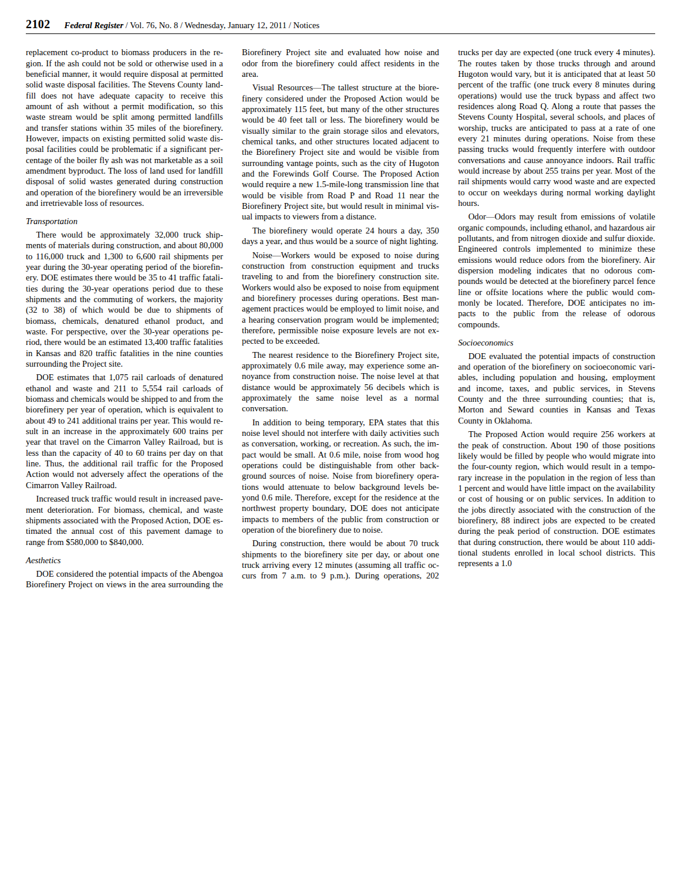2102 Federal Register / Vol. 76, No. 8 / Wednesday, January 12, 2011 / Notices
replacement co-product to biomass producers in the region. If the ash could not be sold or otherwise used in a beneficial manner, it would require disposal at permitted solid waste disposal facilities. The Stevens County landfill does not have adequate capacity to receive this amount of ash without a permit modification, so this waste stream would be split among permitted landfills and transfer stations within 35 miles of the biorefinery. However, impacts on existing permitted solid waste disposal facilities could be problematic if a significant percentage of the boiler fly ash was not marketable as a soil amendment byproduct. The loss of land used for landfill disposal of solid wastes generated during construction and operation of the biorefinery would be an irreversible and irretrievable loss of resources.
Transportation
There would be approximately 32,000 truck shipments of materials during construction, and about 80,000 to 116,000 truck and 1,300 to 6,600 rail shipments per year during the 30-year operating period of the biorefinery. DOE estimates there would be 35 to 41 traffic fatalities during the 30-year operations period due to these shipments and the commuting of workers, the majority (32 to 38) of which would be due to shipments of biomass, chemicals, denatured ethanol product, and waste. For perspective, over the 30-year operations period, there would be an estimated 13,400 traffic fatalities in Kansas and 820 traffic fatalities in the nine counties surrounding the Project site.
DOE estimates that 1,075 rail carloads of denatured ethanol and waste and 211 to 5,554 rail carloads of biomass and chemicals would be shipped to and from the biorefinery per year of operation, which is equivalent to about 49 to 241 additional trains per year. This would result in an increase in the approximately 600 trains per year that travel on the Cimarron Valley Railroad, but is less than the capacity of 40 to 60 trains per day on that line. Thus, the additional rail traffic for the Proposed Action would not adversely affect the operations of the Cimarron Valley Railroad.
Increased truck traffic would result in increased pavement deterioration. For biomass, chemical, and waste shipments associated with the Proposed Action, DOE estimated the annual cost of this pavement damage to range from $580,000 to $840,000.
Aesthetics
DOE considered the potential impacts of the Abengoa Biorefinery Project on views in the area surrounding the Biorefinery Project site and evaluated how noise and odor from the biorefinery could affect residents in the area.
Visual Resources—The tallest structure at the biorefinery considered under the Proposed Action would be approximately 115 feet, but many of the other structures would be 40 feet tall or less. The biorefinery would be visually similar to the grain storage silos and elevators, chemical tanks, and other structures located adjacent to the Biorefinery Project site and would be visible from surrounding vantage points, such as the city of Hugoton and the Forewinds Golf Course. The Proposed Action would require a new 1.5-mile-long transmission line that would be visible from Road P and Road 11 near the Biorefinery Project site, but would result in minimal visual impacts to viewers from a distance.
The biorefinery would operate 24 hours a day, 350 days a year, and thus would be a source of night lighting.
Noise—Workers would be exposed to noise during construction from construction equipment and trucks traveling to and from the biorefinery construction site. Workers would also be exposed to noise from equipment and biorefinery processes during operations. Best management practices would be employed to limit noise, and a hearing conservation program would be implemented; therefore, permissible noise exposure levels are not expected to be exceeded.
The nearest residence to the Biorefinery Project site, approximately 0.6 mile away, may experience some annoyance from construction noise. The noise level at that distance would be approximately 56 decibels which is approximately the same noise level as a normal conversation.
In addition to being temporary, EPA states that this noise level should not interfere with daily activities such as conversation, working, or recreation. As such, the impact would be small. At 0.6 mile, noise from wood hog operations could be distinguishable from other background sources of noise. Noise from biorefinery operations would attenuate to below background levels beyond 0.6 mile. Therefore, except for the residence at the northwest property boundary, DOE does not anticipate impacts to members of the public from construction or operation of the biorefinery due to noise.
During construction, there would be about 70 truck shipments to the biorefinery site per day, or about one truck arriving every 12 minutes (assuming all traffic occurs from 7 a.m. to 9 p.m.). During operations, 202 trucks per day are expected (one truck every 4 minutes). The routes taken by those trucks through and around Hugoton would vary, but it is anticipated that at least 50 percent of the traffic (one truck every 8 minutes during operations) would use the truck bypass and affect two residences along Road Q. Along a route that passes the Stevens County Hospital, several schools, and places of worship, trucks are anticipated to pass at a rate of one every 21 minutes during operations. Noise from these passing trucks would frequently interfere with outdoor conversations and cause annoyance indoors. Rail traffic would increase by about 255 trains per year. Most of the rail shipments would carry wood waste and are expected to occur on weekdays during normal working daylight hours.
Odor—Odors may result from emissions of volatile organic compounds, including ethanol, and hazardous air pollutants, and from nitrogen dioxide and sulfur dioxide. Engineered controls implemented to minimize these emissions would reduce odors from the biorefinery. Air dispersion modeling indicates that no odorous compounds would be detected at the biorefinery parcel fence line or offsite locations where the public would commonly be located. Therefore, DOE anticipates no impacts to the public from the release of odorous compounds.
Socioeconomics
DOE evaluated the potential impacts of construction and operation of the biorefinery on socioeconomic variables, including population and housing, employment and income, taxes, and public services, in Stevens County and the three surrounding counties; that is, Morton and Seward counties in Kansas and Texas County in Oklahoma.
The Proposed Action would require 256 workers at the peak of construction. About 190 of those positions likely would be filled by people who would migrate into the four-county region, which would result in a temporary increase in the population in the region of less than 1 percent and would have little impact on the availability or cost of housing or on public services. In addition to the jobs directly associated with the construction of the biorefinery, 88 indirect jobs are expected to be created during the peak period of construction. DOE estimates that during construction, there would be about 110 additional students enrolled in local school districts. This represents a 1.0